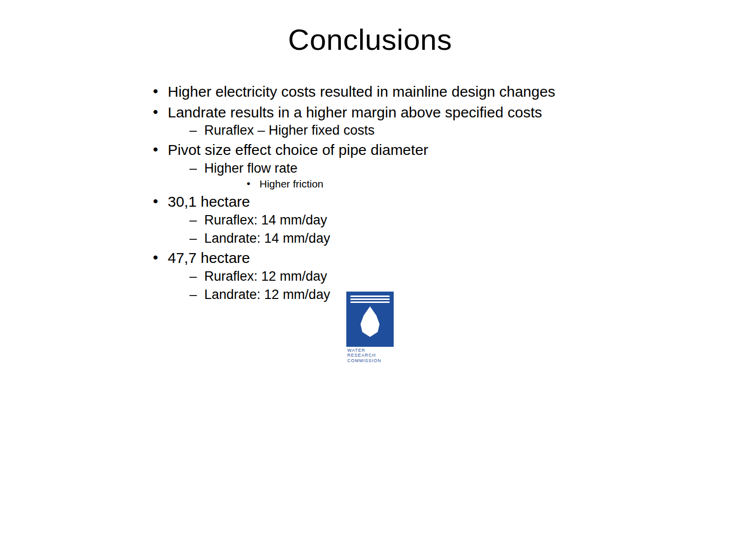Conclusions
Higher electricity costs resulted in mainline design changes
Landrate results in a higher margin above specified costs
Ruraflex – Higher fixed costs
Pivot size effect choice of pipe diameter
Higher flow rate
Higher friction
30,1 hectare
Ruraflex: 14 mm/day
Landrate: 14 mm/day
47,7 hectare
Ruraflex: 12 mm/day
Landrate: 12 mm/day
WATER
RESEARCH
COMMISSION